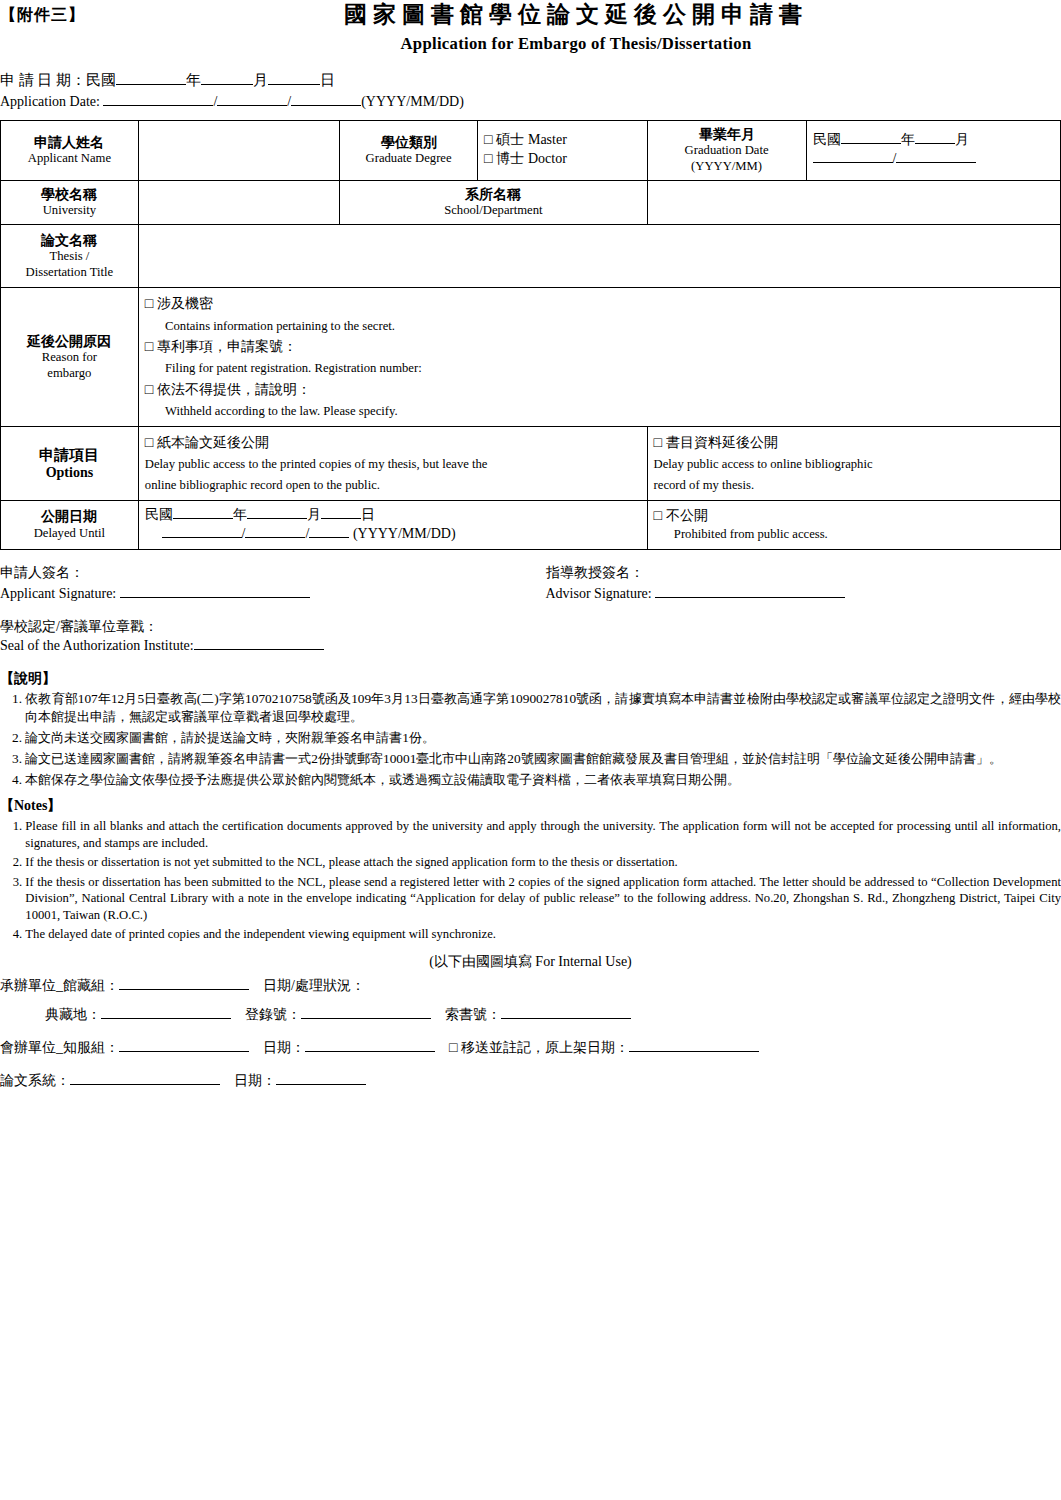【附件三】
國家圖書館學位論文延後公開申請書
Application for Embargo of Thesis/Dissertation
申 請 日 期：民國 年 月 日
Application Date: / / (YYYY/MM/DD)
| 申請人姓名 Applicant Name | | 學位類別 Graduate Degree | 碩士 Master 博士 Doctor | 畢業年月 Graduation Date (YYYY/MM) | 民國 年 月 / |
| 學校名稱 University | | 系所名稱 School/Department | |
| 論文名稱 Thesis / Dissertation Title | |
| 延後公開原因 Reason for embargo | 涉及機密 Contains information pertaining to the secret. 專利事項，申請案號： Filing for patent registration. Registration number: 依法不得提供，請說明： Withheld according to the law. Please specify. |
| 申請項目 Options | 紙本論文延後公開 Delay public access to the printed copies of my thesis, but leave the online bibliographic record open to the public. | 書目資料延後公開 Delay public access to online bibliographic record of my thesis. |
| 公開日期 Delayed Until | 民國 年 月 日 / / (YYYY/MM/DD) | 不公開 Prohibited from public access. |
申請人簽名：
指導教授簽名：
Applicant Signature:
Advisor Signature:
學校認定/審議單位章戳：
Seal of the Authorization Institute:
【說明】
依教育部107年12月5日臺教高(二)字第1070210758號函及109年3月13日臺教高通字第1090027810號函，請據實填寫本申請書並檢附由學校認定或審議單位認定之證明文件，經由學校向本館提出申請，無認定或審議單位章戳者退回學校處理。
論文尚未送交國家圖書館，請於提送論文時，夾附親筆簽名申請書1份。
論文已送達國家圖書館，請將親筆簽名申請書一式2份掛號郵寄10001臺北市中山南路20號國家圖書館館藏發展及書目管理組，並於信封註明「學位論文延後公開申請書」。
本館保存之學位論文依學位授予法應提供公眾於館內閱覽紙本，或透過獨立設備讀取電子資料檔，二者依表單填寫日期公開。
【Notes】
Please fill in all blanks and attach the certification documents approved by the university and apply through the university. The application form will not be accepted for processing until all information, signatures, and stamps are included.
If the thesis or dissertation is not yet submitted to the NCL, please attach the signed application form to the thesis or dissertation.
If the thesis or dissertation has been submitted to the NCL, please send a registered letter with 2 copies of the signed application form attached. The letter should be addressed to “Collection Development Division”, National Central Library with a note in the envelope indicating “Application for delay of public release” to the following address. No.20, Zhongshan S. Rd., Zhongzheng District, Taipei City 10001, Taiwan (R.O.C.)
The delayed date of printed copies and the independent viewing equipment will synchronize.
(以下由國圖填寫 For Internal Use)
承辦單位_館藏組： 日期/處理狀況：
典藏地： 登錄號： 索書號：
會辦單位_知服組： 日期： 移送並註記，原上架日期：
論文系統： 日期：